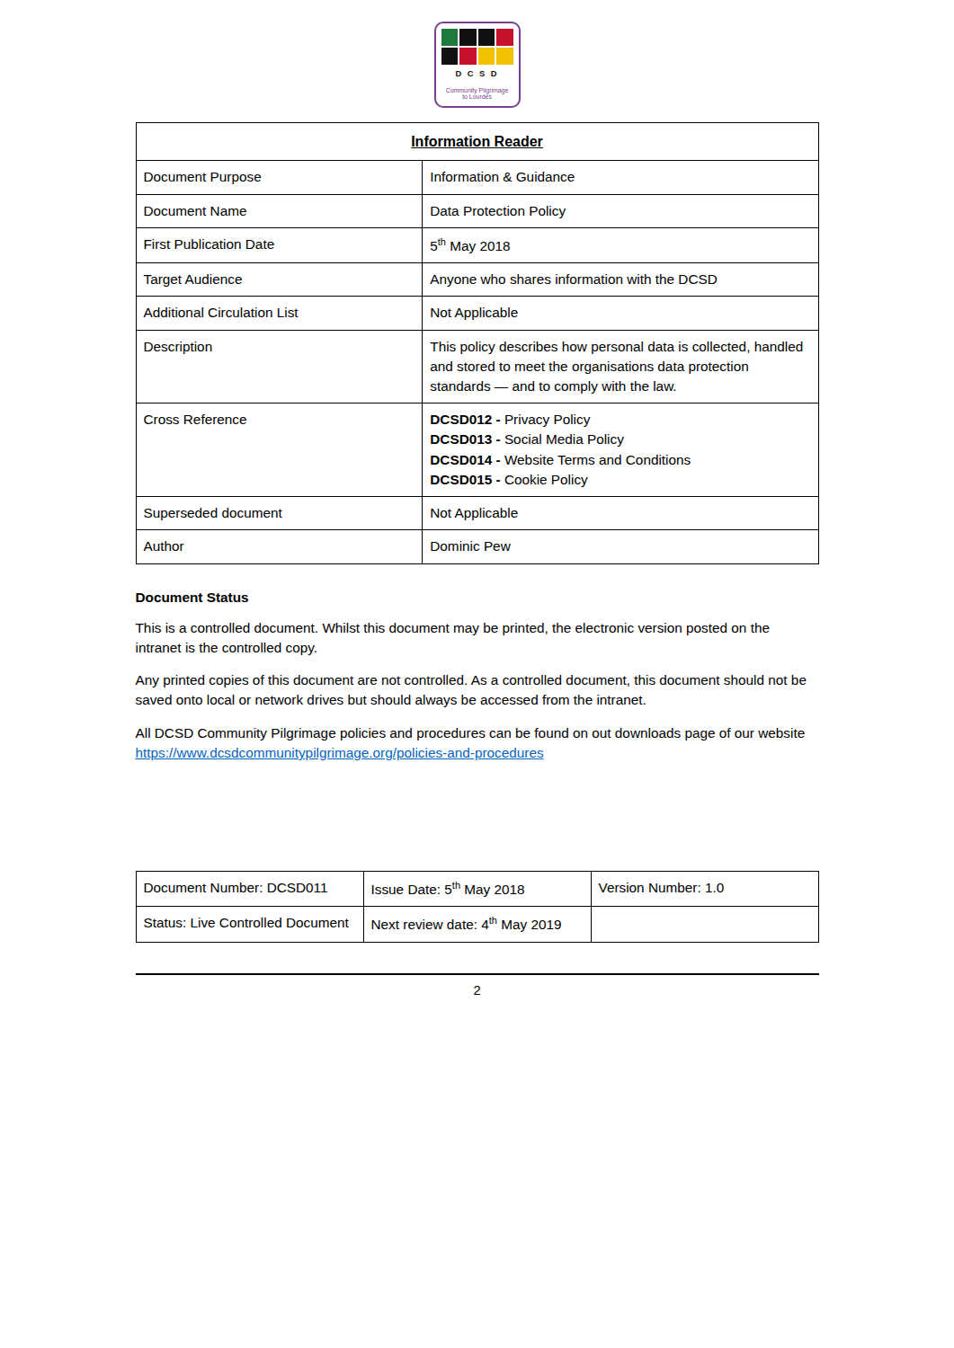D C S D
Community Pilgrimage
to Lourdes
| Information Reader |
| --- |
| Document Purpose | Information & Guidance |
| Document Name | Data Protection Policy |
| First Publication Date | 5 th May 2018 |
| Target Audience | Anyone who shares information with the DCSD |
| Additional Circulation List | Not Applicable |
| Description | This policy describes how personal data is collected, handled and stored to meet the organisations data protection standards — and to comply with the law. |
| Cross Reference | DCSD012 - Privacy Policy DCSD013 - Social Media Policy DCSD014 - Website Terms and Conditions DCSD015 - Cookie Policy |
| Superseded document | Not Applicable |
| Author | Dominic Pew |
Document Status
This is a controlled document. Whilst this document may be printed, the electronic version posted on the intranet is the controlled copy.
Any printed copies of this document are not controlled. As a controlled document, this document should not be saved onto local or network drives but should always be accessed from the intranet.
All DCSD Community Pilgrimage policies and procedures can be found on out downloads page of our website https://www.dcsdcommunitypilgrimage.org/policies-and-procedures
| Document Number: DCSD011 | Issue Date: 5 th May 2018 | Version Number: 1.0 |
| Status: Live Controlled Document | Next review date: 4 th May 2019 | |
2